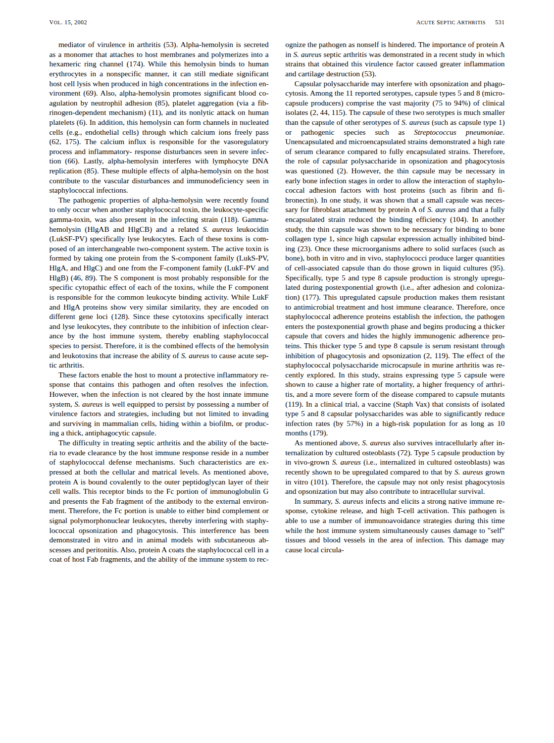VOL. 15, 2002 ACUTE SEPTIC ARTHRITIS 531
mediator of virulence in arthritis (53). Alpha-hemolysin is secreted as a monomer that attaches to host membranes and polymerizes into a hexameric ring channel (174). While this hemolysin binds to human erythrocytes in a nonspecific manner, it can still mediate significant host cell lysis when produced in high concentrations in the infection environment (69). Also, alpha-hemolysin promotes significant blood coagulation by neutrophil adhesion (85), platelet aggregation (via a fibrinogen-dependent mechanism) (11), and its nonlytic attack on human platelets (6). In addition, this hemolysin can form channels in nucleated cells (e.g., endothelial cells) through which calcium ions freely pass (62, 175). The calcium influx is responsible for the vasoregulatory process and inflammatory- response disturbances seen in severe infection (66). Lastly, alpha-hemolysin interferes with lymphocyte DNA replication (85). These multiple effects of alpha-hemolysin on the host contribute to the vascular disturbances and immunodeficiency seen in staphylococcal infections.
The pathogenic properties of alpha-hemolysin were recently found to only occur when another staphylococcal toxin, the leukocyte-specific gamma-toxin, was also present in the infecting strain (118). Gamma-hemolysin (HlgAB and HlgCB) and a related S. aureus leukocidin (LukSF-PV) specifically lyse leukocytes. Each of these toxins is composed of an interchangeable two-component system. The active toxin is formed by taking one protein from the S-component family (LukS-PV, HlgA, and HlgC) and one from the F-component family (LukF-PV and HlgB) (46, 89). The S component is most probably responsible for the specific cytopathic effect of each of the toxins, while the F component is responsible for the common leukocyte binding activity. While LukF and HlgA proteins show very similar similarity, they are encoded on different gene loci (128). Since these cytotoxins specifically interact and lyse leukocytes, they contribute to the inhibition of infection clearance by the host immune system, thereby enabling staphylococcal species to persist. Therefore, it is the combined effects of the hemolysin and leukotoxins that increase the ability of S. aureus to cause acute septic arthritis.
These factors enable the host to mount a protective inflammatory response that contains this pathogen and often resolves the infection. However, when the infection is not cleared by the host innate immune system, S. aureus is well equipped to persist by possessing a number of virulence factors and strategies, including but not limited to invading and surviving in mammalian cells, hiding within a biofilm, or producing a thick, antiphagocytic capsule.
The difficulty in treating septic arthritis and the ability of the bacteria to evade clearance by the host immune response reside in a number of staphylococcal defense mechanisms. Such characteristics are expressed at both the cellular and matrical levels. As mentioned above, protein A is bound covalently to the outer peptidoglycan layer of their cell walls. This receptor binds to the Fc portion of immunoglobulin G and presents the Fab fragment of the antibody to the external environment. Therefore, the Fc portion is unable to either bind complement or signal polymorphonuclear leukocytes, thereby interfering with staphylococcal opsonization and phagocytosis. This interference has been demonstrated in vitro and in animal models with subcutaneous abscesses and peritonitis. Also, protein A coats the staphylococcal cell in a coat of host Fab fragments, and the ability of the immune system to recognize the pathogen as nonself is hindered. The importance of protein A in S. aureus septic arthritis was demonstrated in a recent study in which strains that obtained this virulence factor caused greater inflammation and cartilage destruction (53).
Capsular polysaccharide may interfere with opsonization and phagocytosis. Among the 11 reported serotypes, capsule types 5 and 8 (microcapsule producers) comprise the vast majority (75 to 94%) of clinical isolates (2, 44, 115). The capsule of these two serotypes is much smaller than the capsule of other serotypes of S. aureus (such as capsule type 1) or pathogenic species such as Streptococcus pneumoniae. Unencapsulated and microencapsulated strains demonstrated a high rate of serum clearance compared to fully encapsulated strains. Therefore, the role of capsular polysaccharide in opsonization and phagocytosis was questioned (2). However, the thin capsule may be necessary in early bone infection stages in order to allow the interaction of staphylococcal adhesion factors with host proteins (such as fibrin and fibronectin). In one study, it was shown that a small capsule was necessary for fibroblast attachment by protein A of S. aureus and that a fully encapsulated strain reduced the binding efficiency (104). In another study, the thin capsule was shown to be necessary for binding to bone collagen type 1, since high capsular expression actually inhibited binding (23). Once these microorganisms adhere to solid surfaces (such as bone), both in vitro and in vivo, staphylococci produce larger quantities of cell-associated capsule than do those grown in liquid cultures (95). Specifically, type 5 and type 8 capsule production is strongly upregulated during postexponential growth (i.e., after adhesion and colonization) (177). This upregulated capsule production makes them resistant to antimicrobial treatment and host immune clearance. Therefore, once staphylococcal adherence proteins establish the infection, the pathogen enters the postexponential growth phase and begins producing a thicker capsule that covers and hides the highly immunogenic adherence proteins. This thicker type 5 and type 8 capsule is serum resistant through inhibition of phagocytosis and opsonization (2, 119). The effect of the staphylococcal polysaccharide microcapsule in murine arthritis was recently explored. In this study, strains expressing type 5 capsule were shown to cause a higher rate of mortality, a higher frequency of arthritis, and a more severe form of the disease compared to capsule mutants (119). In a clinical trial, a vaccine (Staph Vax) that consists of isolated type 5 and 8 capsular polysaccharides was able to significantly reduce infection rates (by 57%) in a high-risk population for as long as 10 months (179).
As mentioned above, S. aureus also survives intracellularly after internalization by cultured osteoblasts (72). Type 5 capsule production by in vivo-grown S. aureus (i.e., internalized in cultured osteoblasts) was recently shown to be upregulated compared to that by S. aureus grown in vitro (101). Therefore, the capsule may not only resist phagocytosis and opsonization but may also contribute to intracellular survival.
In summary, S. aureus infects and elicits a strong native immune response, cytokine release, and high T-cell activation. This pathogen is able to use a number of immunoavoidance strategies during this time while the host immune system simultaneously causes damage to "self" tissues and blood vessels in the area of infection. This damage may cause local circula-